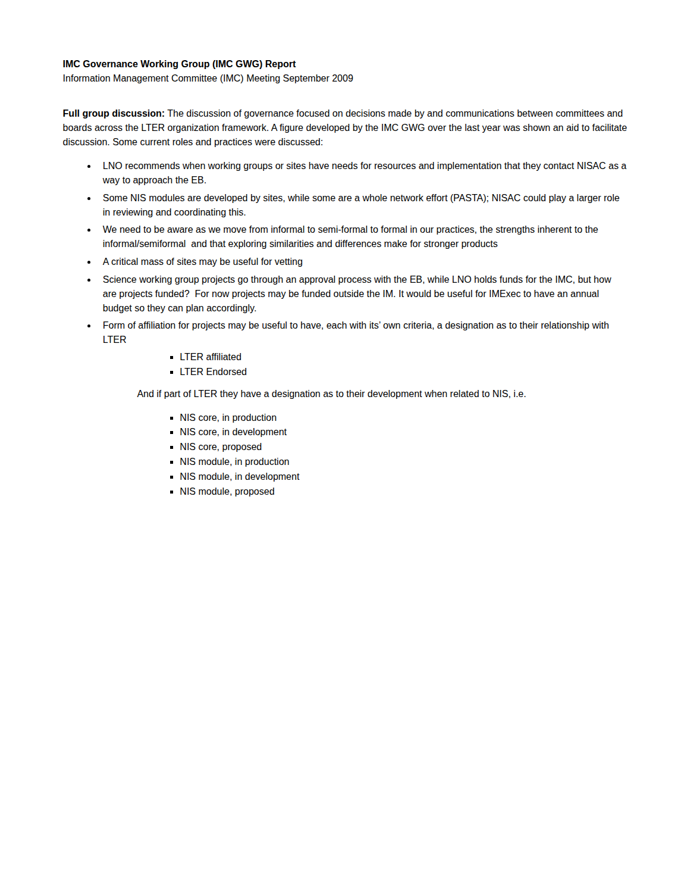IMC Governance Working Group (IMC GWG) Report
Information Management Committee (IMC) Meeting September 2009
Full group discussion: The discussion of governance focused on decisions made by and communications between committees and boards across the LTER organization framework. A figure developed by the IMC GWG over the last year was shown an aid to facilitate discussion. Some current roles and practices were discussed:
LNO recommends when working groups or sites have needs for resources and implementation that they contact NISAC as a way to approach the EB.
Some NIS modules are developed by sites, while some are a whole network effort (PASTA); NISAC could play a larger role in reviewing and coordinating this.
We need to be aware as we move from informal to semi-formal to formal in our practices, the strengths inherent to the informal/semiformal and that exploring similarities and differences make for stronger products
A critical mass of sites may be useful for vetting
Science working group projects go through an approval process with the EB, while LNO holds funds for the IMC, but how are projects funded? For now projects may be funded outside the IM. It would be useful for IMExec to have an annual budget so they can plan accordingly.
Form of affiliation for projects may be useful to have, each with its’ own criteria, a designation as to their relationship with LTER
LTER affiliated
LTER Endorsed
And if part of LTER they have a designation as to their development when related to NIS, i.e.
NIS core, in production
NIS core, in development
NIS core, proposed
NIS module, in production
NIS module, in development
NIS module, proposed